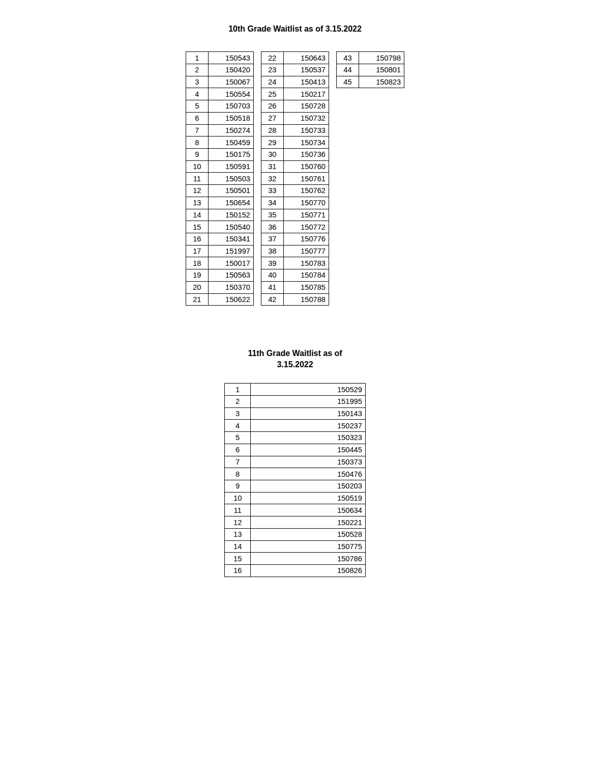10th Grade Waitlist as of 3.15.2022
| 1 | 150543 |
| 2 | 150420 |
| 3 | 150067 |
| 4 | 150554 |
| 5 | 150703 |
| 6 | 150518 |
| 7 | 150274 |
| 8 | 150459 |
| 9 | 150175 |
| 10 | 150591 |
| 11 | 150503 |
| 12 | 150501 |
| 13 | 150654 |
| 14 | 150152 |
| 15 | 150540 |
| 16 | 150341 |
| 17 | 151997 |
| 18 | 150017 |
| 19 | 150563 |
| 20 | 150370 |
| 21 | 150622 |
| 22 | 150643 |
| 23 | 150537 |
| 24 | 150413 |
| 25 | 150217 |
| 26 | 150728 |
| 27 | 150732 |
| 28 | 150733 |
| 29 | 150734 |
| 30 | 150736 |
| 31 | 150760 |
| 32 | 150761 |
| 33 | 150762 |
| 34 | 150770 |
| 35 | 150771 |
| 36 | 150772 |
| 37 | 150776 |
| 38 | 150777 |
| 39 | 150783 |
| 40 | 150784 |
| 41 | 150785 |
| 42 | 150788 |
| 43 | 150798 |
| 44 | 150801 |
| 45 | 150823 |
11th Grade Waitlist as of
3.15.2022
| 1 | 150529 |
| 2 | 151995 |
| 3 | 150143 |
| 4 | 150237 |
| 5 | 150323 |
| 6 | 150445 |
| 7 | 150373 |
| 8 | 150476 |
| 9 | 150203 |
| 10 | 150519 |
| 11 | 150634 |
| 12 | 150221 |
| 13 | 150528 |
| 14 | 150775 |
| 15 | 150786 |
| 16 | 150826 |